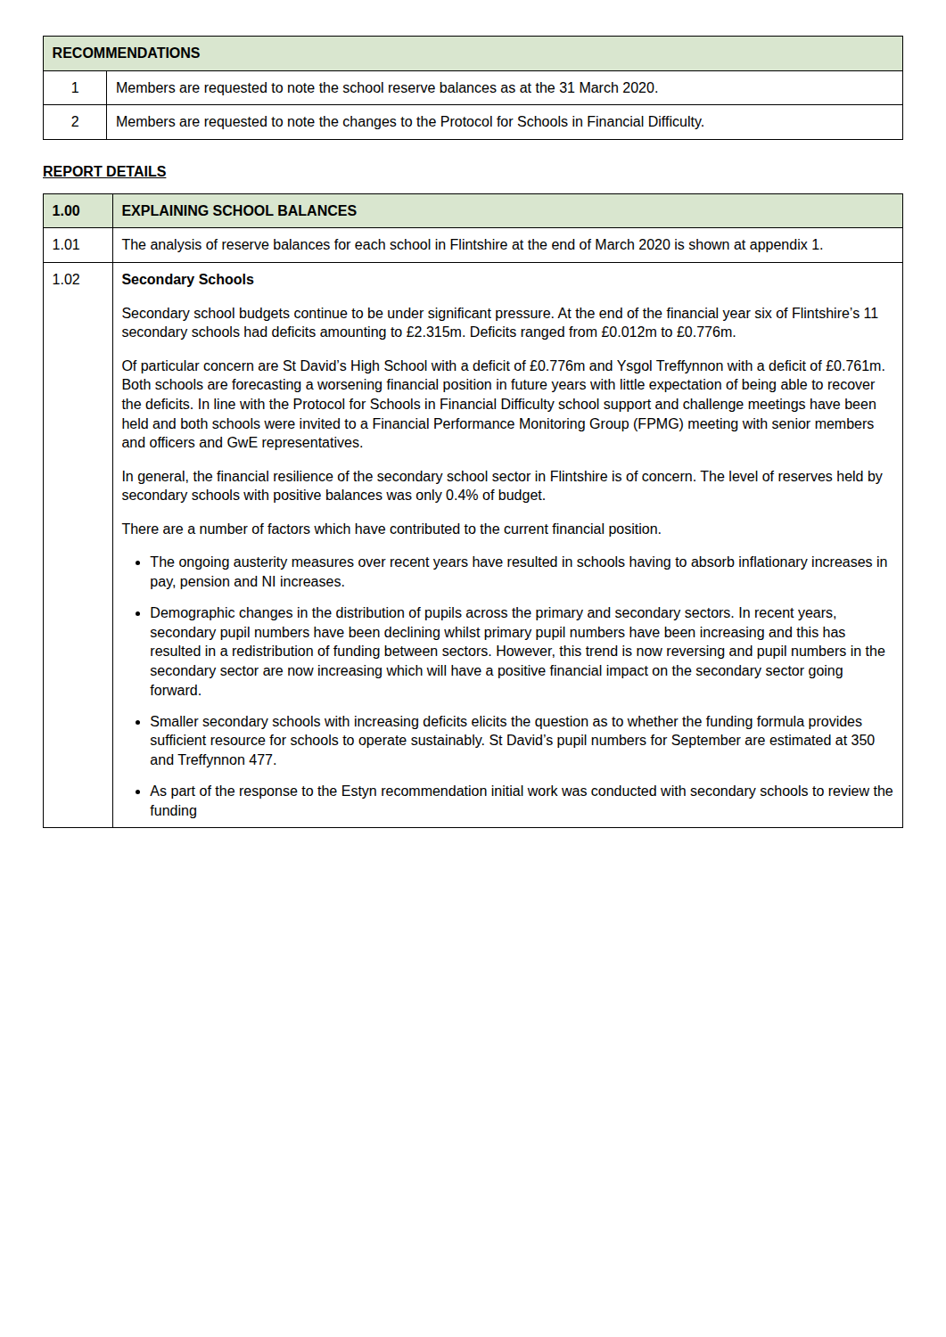| RECOMMENDATIONS |
| 1 | Members are requested to note the school reserve balances as at the 31 March 2020. |
| 2 | Members are requested to note the changes to the Protocol for Schools in Financial Difficulty. |
REPORT DETAILS
| 1.00 | EXPLAINING SCHOOL BALANCES |
| 1.01 | The analysis of reserve balances for each school in Flintshire at the end of March 2020 is shown at appendix 1. |
| 1.02 | Secondary Schools Secondary school budgets continue to be under significant pressure. At the end of the financial year six of Flintshire’s 11 secondary schools had deficits amounting to £2.315m. Deficits ranged from £0.012m to £0.776m. Of particular concern are St David’s High School with a deficit of £0.776m and Ysgol Treffynnon with a deficit of £0.761m. Both schools are forecasting a worsening financial position in future years with little expectation of being able to recover the deficits. In line with the Protocol for Schools in Financial Difficulty school support and challenge meetings have been held and both schools were invited to a Financial Performance Monitoring Group (FPMG) meeting with senior members and officers and GwE representatives. In general, the financial resilience of the secondary school sector in Flintshire is of concern. The level of reserves held by secondary schools with positive balances was only 0.4% of budget. There are a number of factors which have contributed to the current financial position. The ongoing austerity measures over recent years have resulted in schools having to absorb inflationary increases in pay, pension and NI increases. Demographic changes in the distribution of pupils across the primary and secondary sectors. In recent years, secondary pupil numbers have been declining whilst primary pupil numbers have been increasing and this has resulted in a redistribution of funding between sectors. However, this trend is now reversing and pupil numbers in the secondary sector are now increasing which will have a positive financial impact on the secondary sector going forward. Smaller secondary schools with increasing deficits elicits the question as to whether the funding formula provides sufficient resource for schools to operate sustainably. St David’s pupil numbers for September are estimated at 350 and Treffynnon 477. As part of the response to the Estyn recommendation initial work was conducted with secondary schools to review the funding |